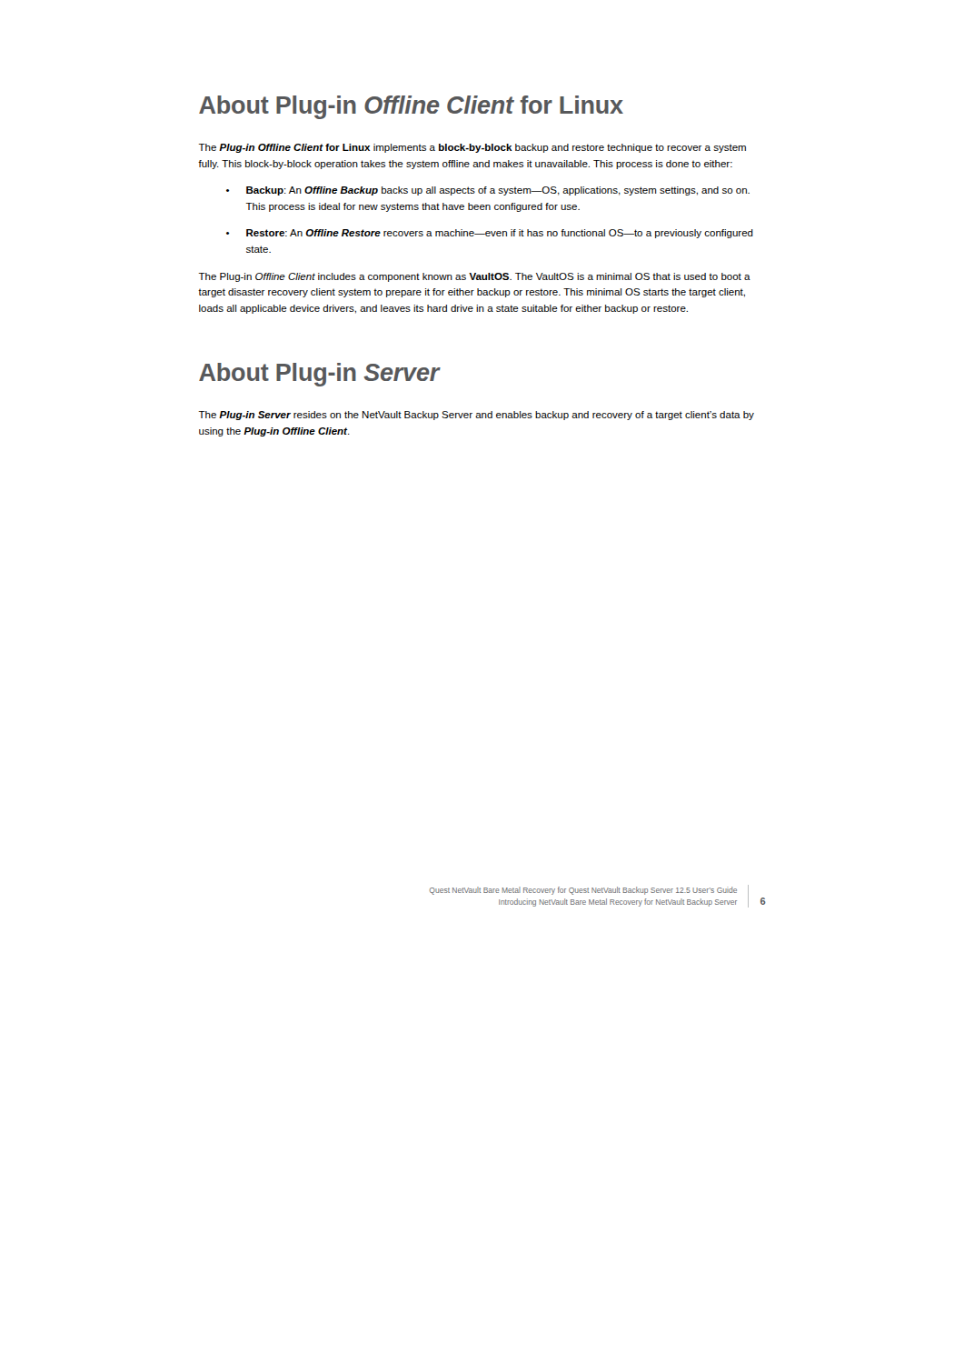About Plug-in Offline Client for Linux
The Plug-in Offline Client for Linux implements a block-by-block backup and restore technique to recover a system fully. This block-by-block operation takes the system offline and makes it unavailable. This process is done to either:
Backup: An Offline Backup backs up all aspects of a system—OS, applications, system settings, and so on. This process is ideal for new systems that have been configured for use.
Restore: An Offline Restore recovers a machine—even if it has no functional OS—to a previously configured state.
The Plug-in Offline Client includes a component known as VaultOS. The VaultOS is a minimal OS that is used to boot a target disaster recovery client system to prepare it for either backup or restore. This minimal OS starts the target client, loads all applicable device drivers, and leaves its hard drive in a state suitable for either backup or restore.
About Plug-in Server
The Plug-in Server resides on the NetVault Backup Server and enables backup and recovery of a target client’s data by using the Plug-in Offline Client.
Quest NetVault Bare Metal Recovery for Quest NetVault Backup Server 12.5 User’s Guide
Introducing NetVault Bare Metal Recovery for NetVault Backup Server
6